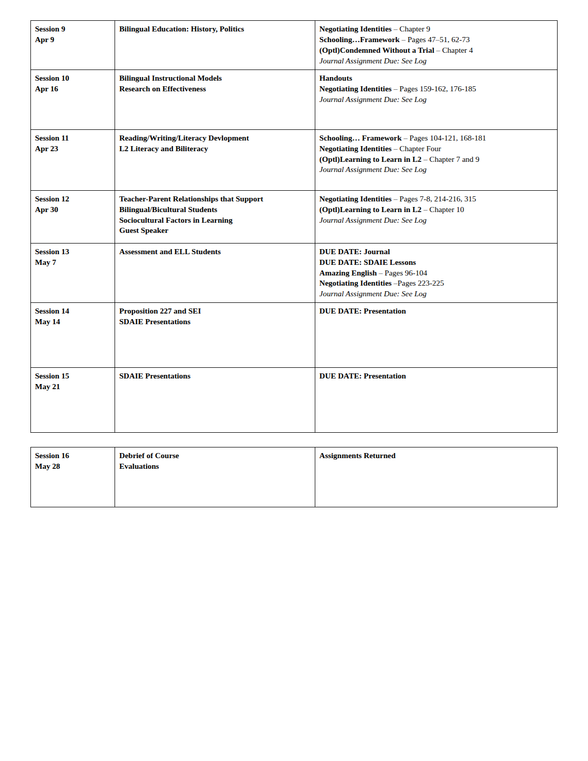| Session 9 Apr 9 | Bilingual Education: History, Politics | Negotiating Identities – Chapter 9 Schooling…Framework – Pages 47–51, 62-73 (Optl)Condemned Without a Trial – Chapter 4 Journal Assignment Due: See Log |
| Session 10 Apr 16 | Bilingual Instructional Models Research on Effectiveness | Handouts Negotiating Identities – Pages 159-162, 176-185 Journal Assignment Due: See Log |
| Session 11 Apr 23 | Reading/Writing/Literacy Devlopment L2 Literacy and Biliteracy | Schooling… Framework – Pages 104-121, 168-181 Negotiating Identities – Chapter Four (Optl)Learning to Learn in L2 – Chapter 7 and 9 Journal Assignment Due: See Log |
| Session 12 Apr 30 | Teacher-Parent Relationships that Support Bilingual/Bicultural Students Sociocultural Factors in Learning Guest Speaker | Negotiating Identities – Pages 7-8, 214-216, 315 (Optl)Learning to Learn in L2 – Chapter 10 Journal Assignment Due: See Log |
| Session 13 May 7 | Assessment and ELL Students | DUE DATE: Journal DUE DATE: SDAIE Lessons Amazing English – Pages 96-104 Negotiating Identities –Pages 223-225 Journal Assignment Due: See Log |
| Session 14 May 14 | Proposition 227 and SEI SDAIE Presentations | DUE DATE: Presentation |
| Session 15 May 21 | SDAIE Presentations | DUE DATE: Presentation |
| Session 16 May 28 | Debrief of Course Evaluations | Assignments Returned |